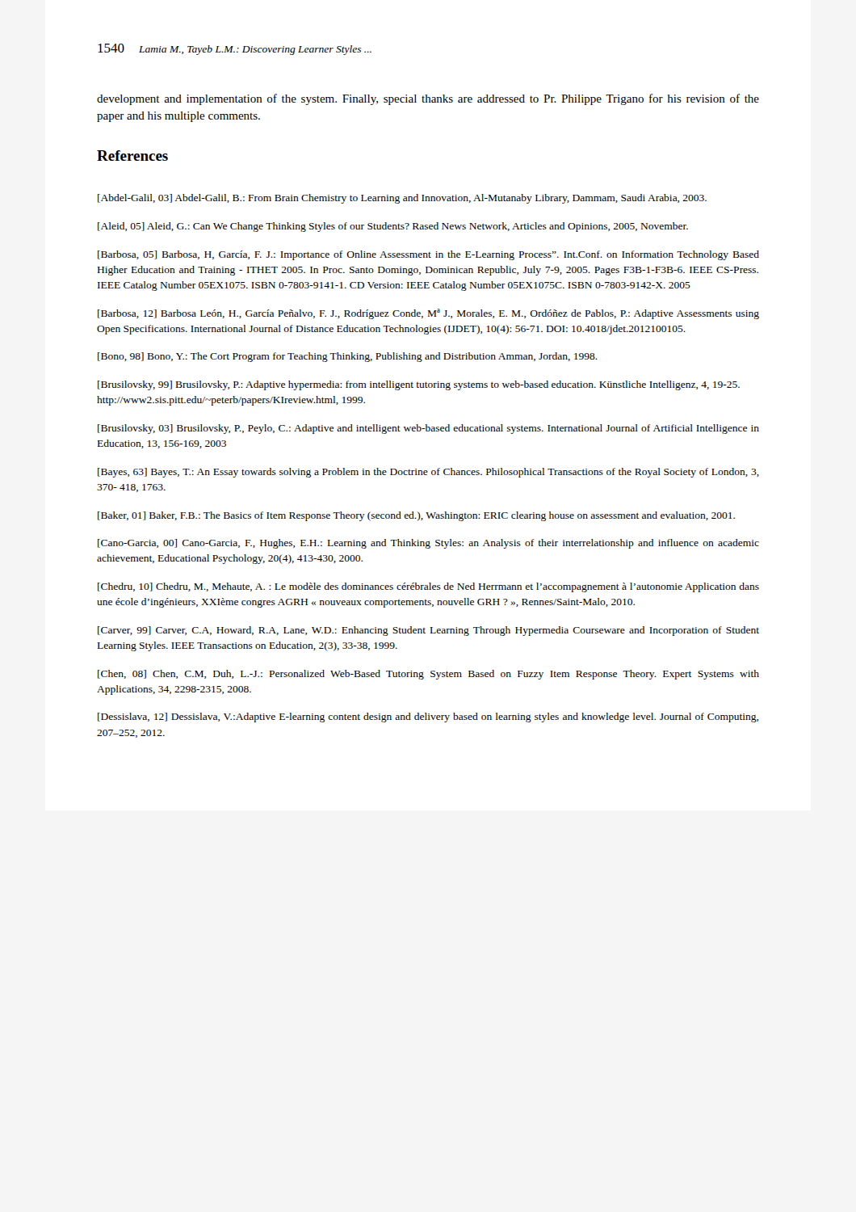1540 Lamia M., Tayeb L.M.: Discovering Learner Styles ...
development and implementation of the system. Finally, special thanks are addressed to Pr. Philippe Trigano for his revision of the paper and his multiple comments.
References
[Abdel-Galil, 03] Abdel-Galil, B.: From Brain Chemistry to Learning and Innovation, Al-Mutanaby Library, Dammam, Saudi Arabia, 2003.
[Aleid, 05] Aleid, G.: Can We Change Thinking Styles of our Students? Rased News Network, Articles and Opinions, 2005, November.
[Barbosa, 05] Barbosa, H, García, F. J.: Importance of Online Assessment in the E-Learning Process”. Int.Conf. on Information Technology Based Higher Education and Training - ITHET 2005. In Proc. Santo Domingo, Dominican Republic, July 7-9, 2005. Pages F3B-1-F3B-6. IEEE CS-Press. IEEE Catalog Number 05EX1075. ISBN 0-7803-9141-1. CD Version: IEEE Catalog Number 05EX1075C. ISBN 0-7803-9142-X. 2005
[Barbosa, 12] Barbosa León, H., García Peñalvo, F. J., Rodríguez Conde, Mª J., Morales, E. M., Ordóñez de Pablos, P.: Adaptive Assessments using Open Specifications. International Journal of Distance Education Technologies (IJDET), 10(4): 56-71. DOI: 10.4018/jdet.2012100105.
[Bono, 98] Bono, Y.: The Cort Program for Teaching Thinking, Publishing and Distribution Amman, Jordan, 1998.
[Brusilovsky, 99] Brusilovsky, P.: Adaptive hypermedia: from intelligent tutoring systems to web-based education. Künstliche Intelligenz, 4, 19-25.
http://www2.sis.pitt.edu/~peterb/papers/KIreview.html, 1999.
[Brusilovsky, 03] Brusilovsky, P., Peylo, C.: Adaptive and intelligent web-based educational systems. International Journal of Artificial Intelligence in Education, 13, 156-169, 2003
[Bayes, 63] Bayes, T.: An Essay towards solving a Problem in the Doctrine of Chances. Philosophical Transactions of the Royal Society of London, 3, 370- 418, 1763.
[Baker, 01] Baker, F.B.: The Basics of Item Response Theory (second ed.), Washington: ERIC clearing house on assessment and evaluation, 2001.
[Cano-Garcia, 00] Cano-Garcia, F., Hughes, E.H.: Learning and Thinking Styles: an Analysis of their interrelationship and influence on academic achievement, Educational Psychology, 20(4), 413-430, 2000.
[Chedru, 10] Chedru, M., Mehaute, A. : Le modèle des dominances cérébrales de Ned Herrmann et l’accompagnement à l’autonomie Application dans une école d’ingénieurs, XXIème congres AGRH « nouveaux comportements, nouvelle GRH ? », Rennes/Saint-Malo, 2010.
[Carver, 99] Carver, C.A, Howard, R.A, Lane, W.D.: Enhancing Student Learning Through Hypermedia Courseware and Incorporation of Student Learning Styles. IEEE Transactions on Education, 2(3), 33-38, 1999.
[Chen, 08] Chen, C.M, Duh, L.-J.: Personalized Web-Based Tutoring System Based on Fuzzy Item Response Theory. Expert Systems with Applications, 34, 2298-2315, 2008.
[Dessislava, 12] Dessislava, V.:Adaptive E-learning content design and delivery based on learning styles and knowledge level. Journal of Computing, 207–252, 2012.